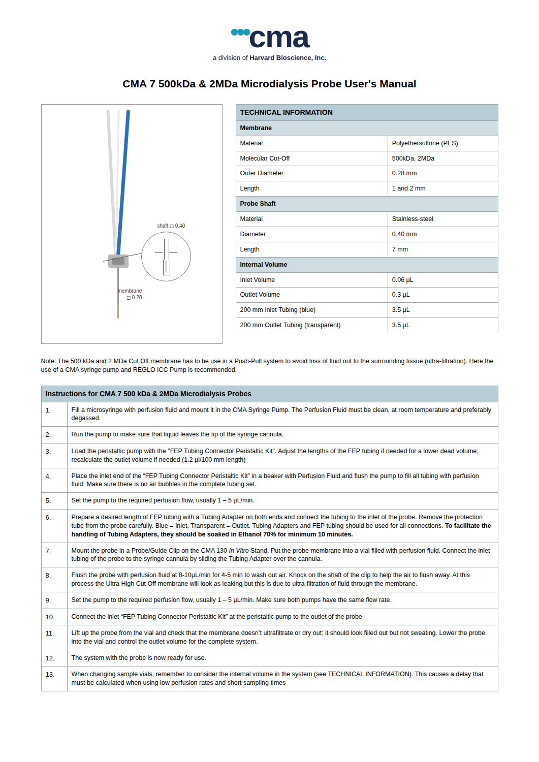•••cma
a division of Harvard Bioscience, Inc.
CMA 7 500kDa & 2MDa Microdialysis Probe User's Manual
shaft ◻ 0.40
membrane
◻ 0.28
| TECHNICAL INFORMATION |
| Membrane |
| Material | Polyethersulfone (PES) |
| Molecular Cut-Off | 500kDa, 2MDa |
| Outer Diameter | 0.28 mm |
| Length | 1 and 2 mm |
| Probe Shaft |
| Material | Stainless-steel |
| Diameter | 0.40 mm |
| Length | 7 mm |
| Internal Volume |
| Inlet Volume | 0.06 µL |
| Outlet Volume | 0.3 µL |
| 200 mm Inlet Tubing (blue) | 3.5 µL |
| 200 mm Outlet Tubing (transparent) | 3.5 µL |
Note: The 500 kDa and 2 MDa Cut Off membrane has to be use in a Push-Pull system to avoid loss of fluid out to the surrounding tissue (ultra-filtration). Here the use of a CMA syringe pump and REGLO ICC Pump is recommended.
Instructions for CMA 7 500 kDa & 2MDa Microdialysis Probes
| 1. | Fill a microsyringe with perfusion fluid and mount it in the CMA Syringe Pump. The Perfusion Fluid must be clean, at room temperature and preferably degassed. |
| 2. | Run the pump to make sure that liquid leaves the tip of the syringe cannula. |
| 3. | Load the peristaltic pump with the "FEP Tubing Connector Peristaltic Kit". Adjust the lengths of the FEP tubing if needed for a lower dead volume; recalculate the outlet volume if needed (1.2 µl/100 mm length) |
| 4. | Place the inlet end of the “FEP Tubing Connector Peristaltic Kit” in a beaker with Perfusion Fluid and flush the pump to fill all tubing with perfusion fluid. Make sure there is no air bubbles in the complete tubing set. |
| 5. | Set the pump to the required perfusion flow, usually 1 – 5 µL/min. |
| 6. | Prepare a desired length of FEP tubing with a Tubing Adapter on both ends and connect the tubing to the inlet of the probe. Remove the protection tube from the probe carefully. Blue = Inlet, Transparent = Outlet. Tubing Adapters and FEP tubing should be used for all connections. To facilitate the handling of Tubing Adapters, they should be soaked in Ethanol 70% for minimum 10 minutes. |
| 7. | Mount the probe in a Probe/Guide Clip on the CMA 130 In Vitro Stand. Put the probe membrane into a vial filled with perfusion fluid. Connect the inlet tubing of the probe to the syringe cannula by sliding the Tubing Adapter over the cannula. |
| 8. | Flush the probe with perfusion fluid at 8-10µL/min for 4-5 min to wash out air. Knock on the shaft of the clip to help the air to flush away. At this process the Ultra High Cut Off membrane will look as leaking but this is due to ultra-filtration of fluid through the membrane. |
| 9. | Set the pump to the required perfusion flow, usually 1 – 5 µL/min. Make sure both pumps have the same flow rate. |
| 10. | Connect the inlet “FEP Tubing Connector Peristaltic Kit” at the peristaltic pump to the outlet of the probe |
| 11. | Lift up the probe from the vial and check that the membrane doesn’t ultrafiltrate or dry out; it should look filled out but not sweating. Lower the probe into the vial and control the outlet volume for the complete system. |
| 12. | The system with the probe is now ready for use. |
| 13. | When changing sample vials, remember to consider the internal volume in the system (see TECHNICAL INFORMATION). This causes a delay that must be calculated when using low perfusion rates and short sampling times |